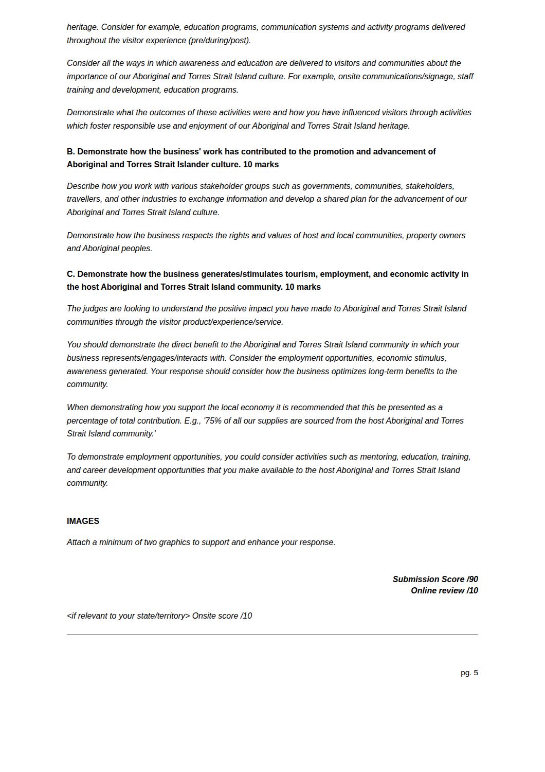heritage. Consider for example, education programs, communication systems and activity programs delivered throughout the visitor experience (pre/during/post).
Consider all the ways in which awareness and education are delivered to visitors and communities about the importance of our Aboriginal and Torres Strait Island culture. For example, onsite communications/signage, staff training and development, education programs.
Demonstrate what the outcomes of these activities were and how you have influenced visitors through activities which foster responsible use and enjoyment of our Aboriginal and Torres Strait Island heritage.
B. Demonstrate how the business' work has contributed to the promotion and advancement of Aboriginal and Torres Strait Islander culture. 10 marks
Describe how you work with various stakeholder groups such as governments, communities, stakeholders, travellers, and other industries to exchange information and develop a shared plan for the advancement of our Aboriginal and Torres Strait Island culture.
Demonstrate how the business respects the rights and values of host and local communities, property owners and Aboriginal peoples.
C. Demonstrate how the business generates/stimulates tourism, employment, and economic activity in the host Aboriginal and Torres Strait Island community. 10 marks
The judges are looking to understand the positive impact you have made to Aboriginal and Torres Strait Island communities through the visitor product/experience/service.
You should demonstrate the direct benefit to the Aboriginal and Torres Strait Island community in which your business represents/engages/interacts with. Consider the employment opportunities, economic stimulus, awareness generated. Your response should consider how the business optimizes long-term benefits to the community.
When demonstrating how you support the local economy it is recommended that this be presented as a percentage of total contribution. E.g., '75% of all our supplies are sourced from the host Aboriginal and Torres Strait Island community.'
To demonstrate employment opportunities, you could consider activities such as mentoring, education, training, and career development opportunities that you make available to the host Aboriginal and Torres Strait Island community.
IMAGES
Attach a minimum of two graphics to support and enhance your response.
Submission Score /90
Online review /10
<if relevant to your state/territory> Onsite score /10
pg. 5